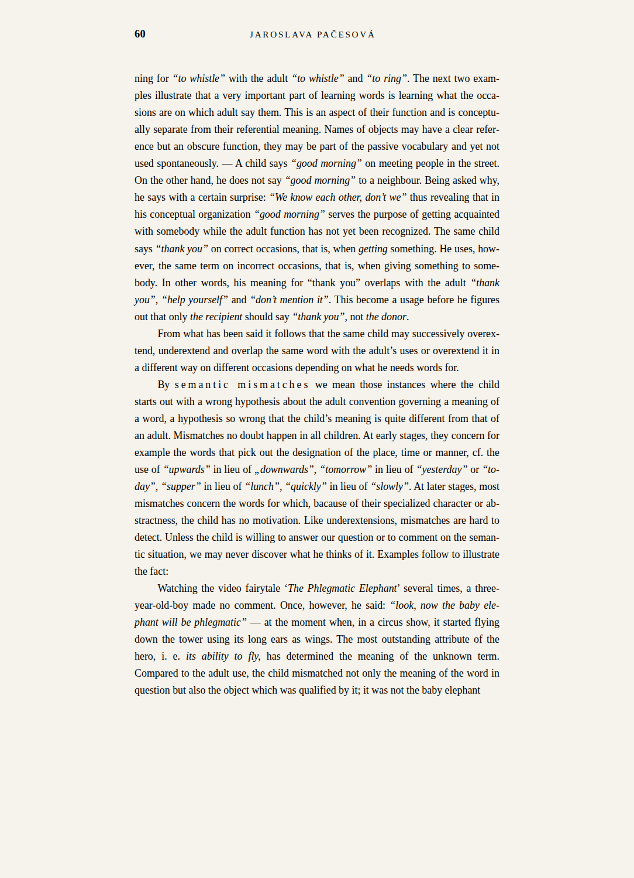60 Jaroslava Pačesová
ning for “to whistle” with the adult “to whistle” and “to ring”. The next two examples illustrate that a very important part of learning words is learning what the occasions are on which adult say them. This is an aspect of their function and is conceptually separate from their referential meaning. Names of objects may have a clear reference but an obscure function, they may be part of the passive vocabulary and yet not used spontaneously. — A child says “good morning” on meeting people in the street. On the other hand, he does not say “good morning” to a neighbour. Being asked why, he says with a certain surprise: “We know each other, don’t we” thus revealing that in his conceptual organization “good morning” serves the purpose of getting acquainted with somebody while the adult function has not yet been recognized. The same child says “thank you” on correct occasions, that is, when getting something. He uses, however, the same term on incorrect occasions, that is, when giving something to somebody. In other words, his meaning for “thank you” overlaps with the adult “thank you”, “help yourself” and “don’t mention it”. This become a usage before he figures out that only the recipient should say “thank you”, not the donor.
From what has been said it follows that the same child may successively overextend, underextend and overlap the same word with the adult’s uses or overextend it in a different way on different occasions depending on what he needs words for.
By semantic mismatches we mean those instances where the child starts out with a wrong hypothesis about the adult convention governing a meaning of a word, a hypothesis so wrong that the child’s meaning is quite different from that of an adult. Mismatches no doubt happen in all children. At early stages, they concern for example the words that pick out the designation of the place, time or manner, cf. the use of “upwards” in lieu of „downwards”, “tomorrow” in lieu of “yesterday” or “today”, “supper” in lieu of “lunch”, “quickly” in lieu of “slowly”. At later stages, most mismatches concern the words for which, bacause of their specialized character or abstractness, the child has no motivation. Like underextensions, mismatches are hard to detect. Unless the child is willing to answer our question or to comment on the semantic situation, we may never discover what he thinks of it. Examples follow to illustrate the fact:
Watching the video fairytale ‘The Phlegmatic Elephant’ several times, a three-year-old-boy made no comment. Once, however, he said: “look, now the baby elephant will be phlegmatic” — at the moment when, in a circus show, it started flying down the tower using its long ears as wings. The most outstanding attribute of the hero, i. e. its ability to fly, has determined the meaning of the unknown term. Compared to the adult use, the child mismatched not only the meaning of the word in question but also the object which was qualified by it; it was not the baby elephant